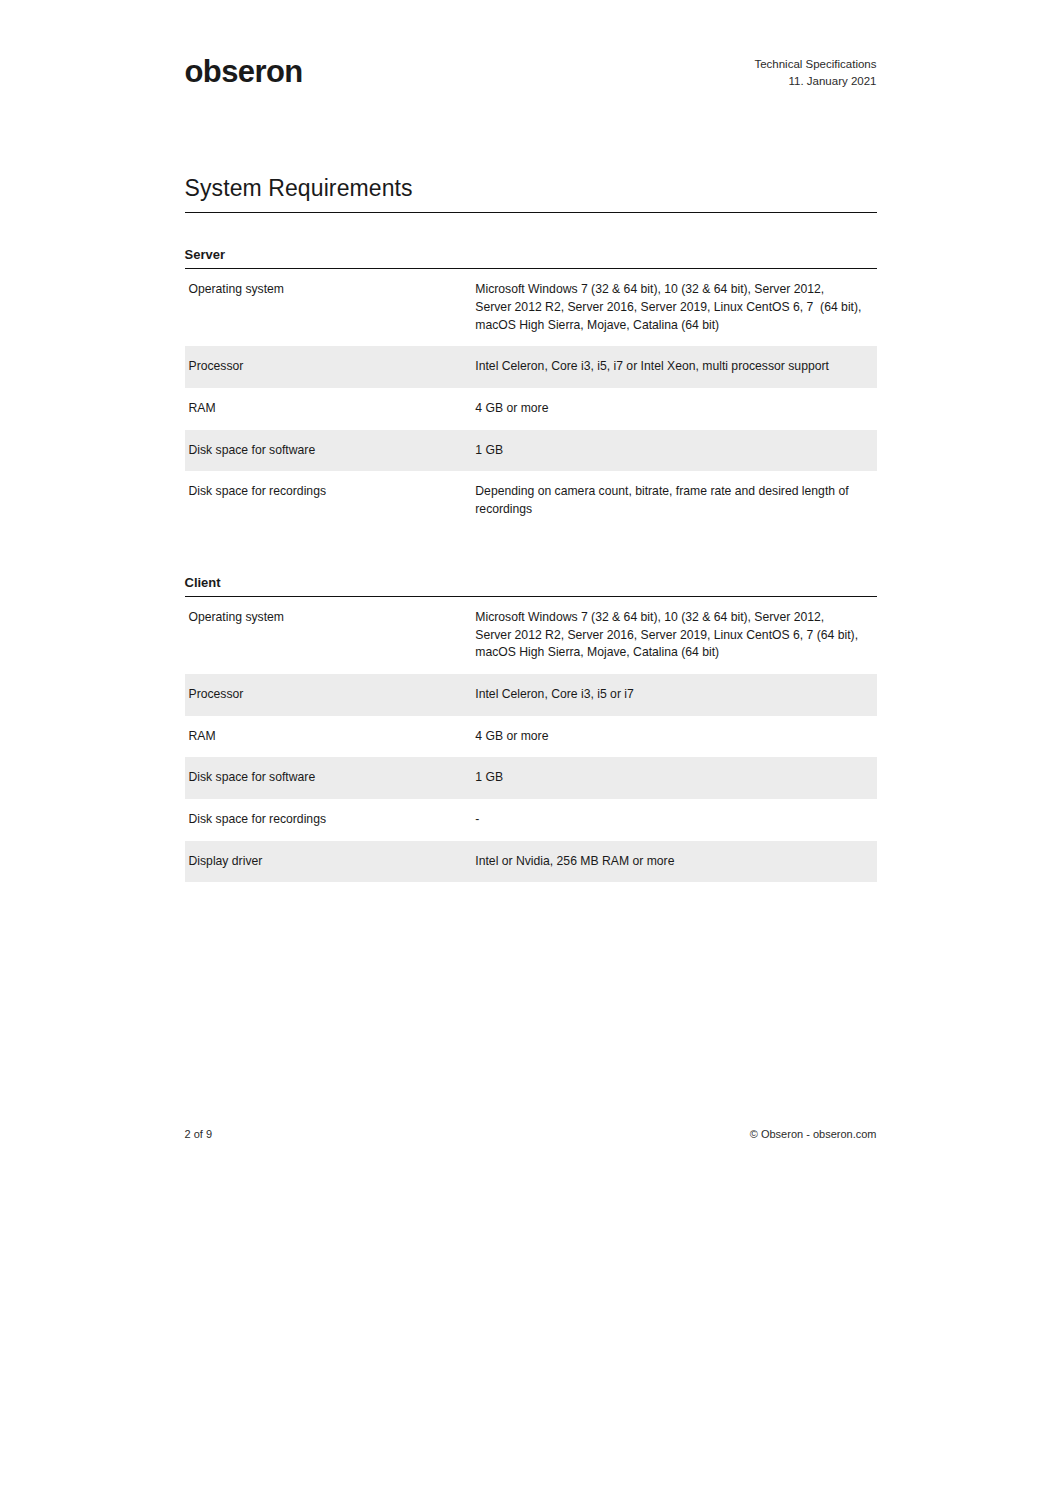obseron
Technical Specifications
11. January 2021
System Requirements
Server
| Operating system | Microsoft Windows 7 (32 & 64 bit), 10 (32 & 64 bit), Server 2012, Server 2012 R2, Server 2016, Server 2019, Linux CentOS 6, 7 (64 bit), macOS High Sierra, Mojave, Catalina (64 bit) |
| Processor | Intel Celeron, Core i3, i5, i7 or Intel Xeon, multi processor support |
| RAM | 4 GB or more |
| Disk space for software | 1 GB |
| Disk space for recordings | Depending on camera count, bitrate, frame rate and desired length of recordings |
Client
| Operating system | Microsoft Windows 7 (32 & 64 bit), 10 (32 & 64 bit), Server 2012, Server 2012 R2, Server 2016, Server 2019, Linux CentOS 6, 7 (64 bit), macOS High Sierra, Mojave, Catalina (64 bit) |
| Processor | Intel Celeron, Core i3, i5 or i7 |
| RAM | 4 GB or more |
| Disk space for software | 1 GB |
| Disk space for recordings | - |
| Display driver | Intel or Nvidia, 256 MB RAM or more |
2 of 9
© Obseron - obseron.com